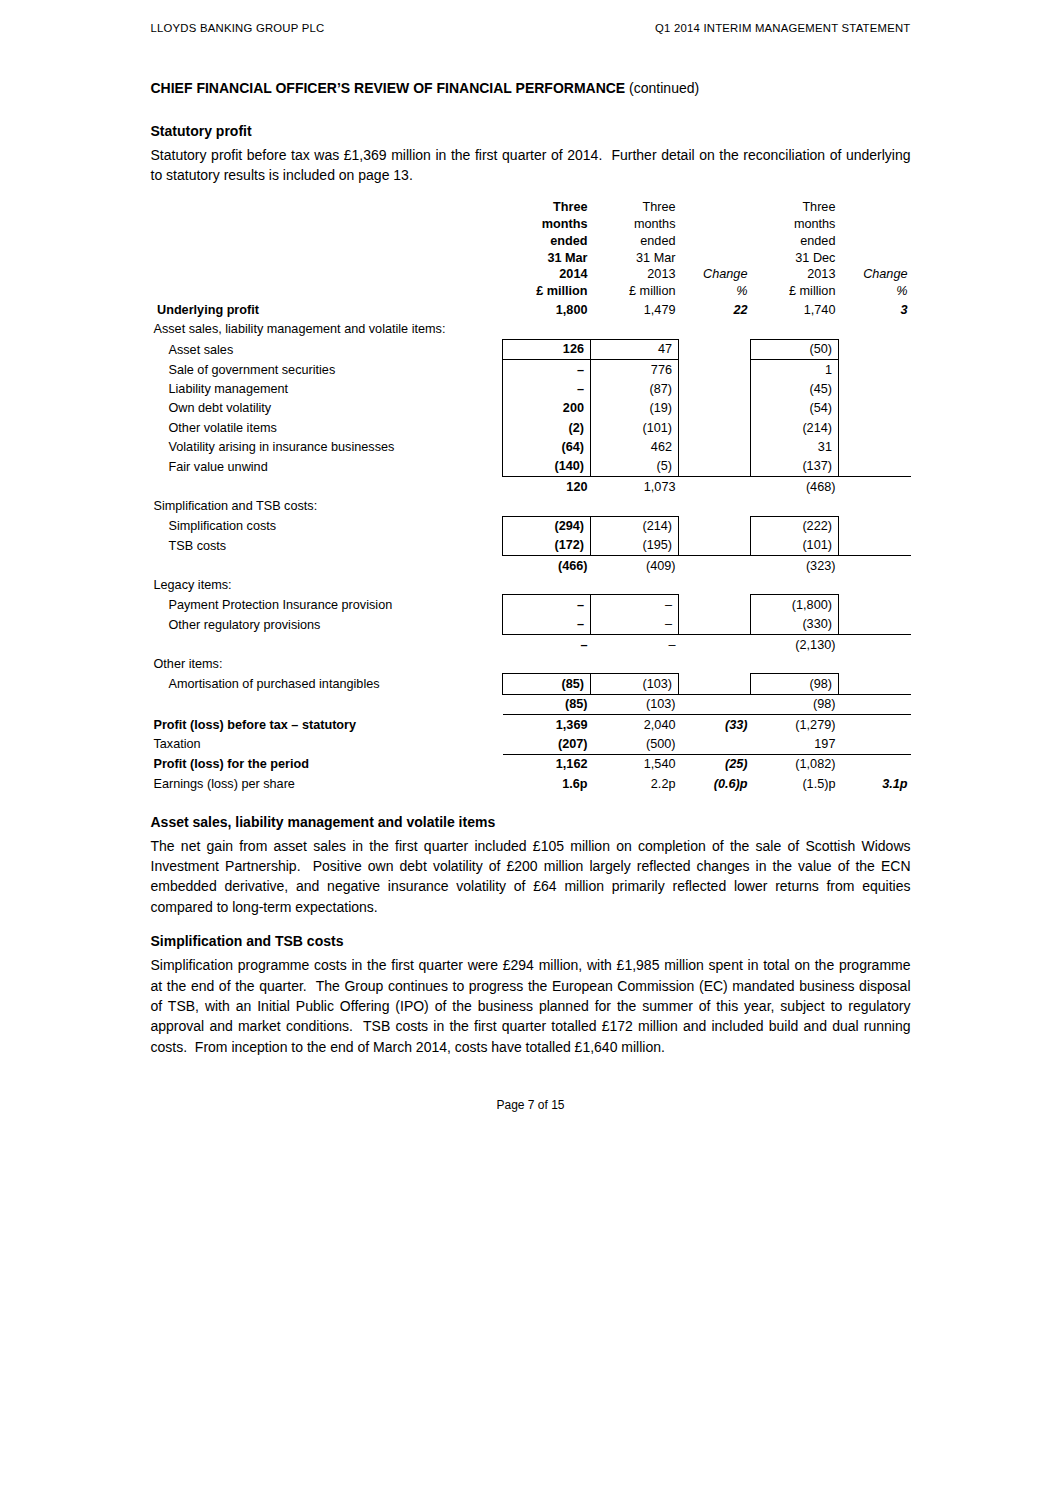LLOYDS BANKING GROUP PLC
Q1 2014 INTERIM MANAGEMENT STATEMENT
CHIEF FINANCIAL OFFICER’S REVIEW OF FINANCIAL PERFORMANCE (continued)
Statutory profit
Statutory profit before tax was £1,369 million in the first quarter of 2014. Further detail on the reconciliation of underlying to statutory results is included on page 13.
| | Three | Three | | Three | |
| --- | --- | --- | --- | --- | --- |
| | months | months | | months | |
| | ended | ended | | ended | |
| | 31 Mar | 31 Mar | | 31 Dec | |
| | 2014 | 2013 | Change | 2013 | Change |
| | £ million | £ million | % | £ million | % |
| Underlying profit | 1,800 | 1,479 | 22 | 1,740 | 3 |
| Asset sales, liability management and volatile items: | | | | | |
| Asset sales | 126 | 47 | | (50) | |
| Sale of government securities | – | 776 | | 1 | |
| Liability management | – | (87) | | (45) | |
| Own debt volatility | 200 | (19) | | (54) | |
| Other volatile items | (2) | (101) | | (214) | |
| Volatility arising in insurance businesses | (64) | 462 | | 31 | |
| Fair value unwind | (140) | (5) | | (137) | |
| | 120 | 1,073 | | (468) | |
| Simplification and TSB costs: | | | | | |
| Simplification costs | (294) | (214) | | (222) | |
| TSB costs | (172) | (195) | | (101) | |
| | (466) | (409) | | (323) | |
| Legacy items: | | | | | |
| Payment Protection Insurance provision | – | – | | (1,800) | |
| Other regulatory provisions | – | – | | (330) | |
| | – | – | | (2,130) | |
| Other items: | | | | | |
| Amortisation of purchased intangibles | (85) | (103) | | (98) | |
| | (85) | (103) | | (98) | |
| Profit (loss) before tax – statutory | 1,369 | 2,040 | (33) | (1,279) | |
| Taxation | (207) | (500) | | 197 | |
| Profit (loss) for the period | 1,162 | 1,540 | (25) | (1,082) | |
| Earnings (loss) per share | 1.6p | 2.2p | (0.6)p | (1.5)p | 3.1p |
Asset sales, liability management and volatile items
The net gain from asset sales in the first quarter included £105 million on completion of the sale of Scottish Widows Investment Partnership. Positive own debt volatility of £200 million largely reflected changes in the value of the ECN embedded derivative, and negative insurance volatility of £64 million primarily reflected lower returns from equities compared to long-term expectations.
Simplification and TSB costs
Simplification programme costs in the first quarter were £294 million, with £1,985 million spent in total on the programme at the end of the quarter. The Group continues to progress the European Commission (EC) mandated business disposal of TSB, with an Initial Public Offering (IPO) of the business planned for the summer of this year, subject to regulatory approval and market conditions. TSB costs in the first quarter totalled £172 million and included build and dual running costs. From inception to the end of March 2014, costs have totalled £1,640 million.
Page 7 of 15